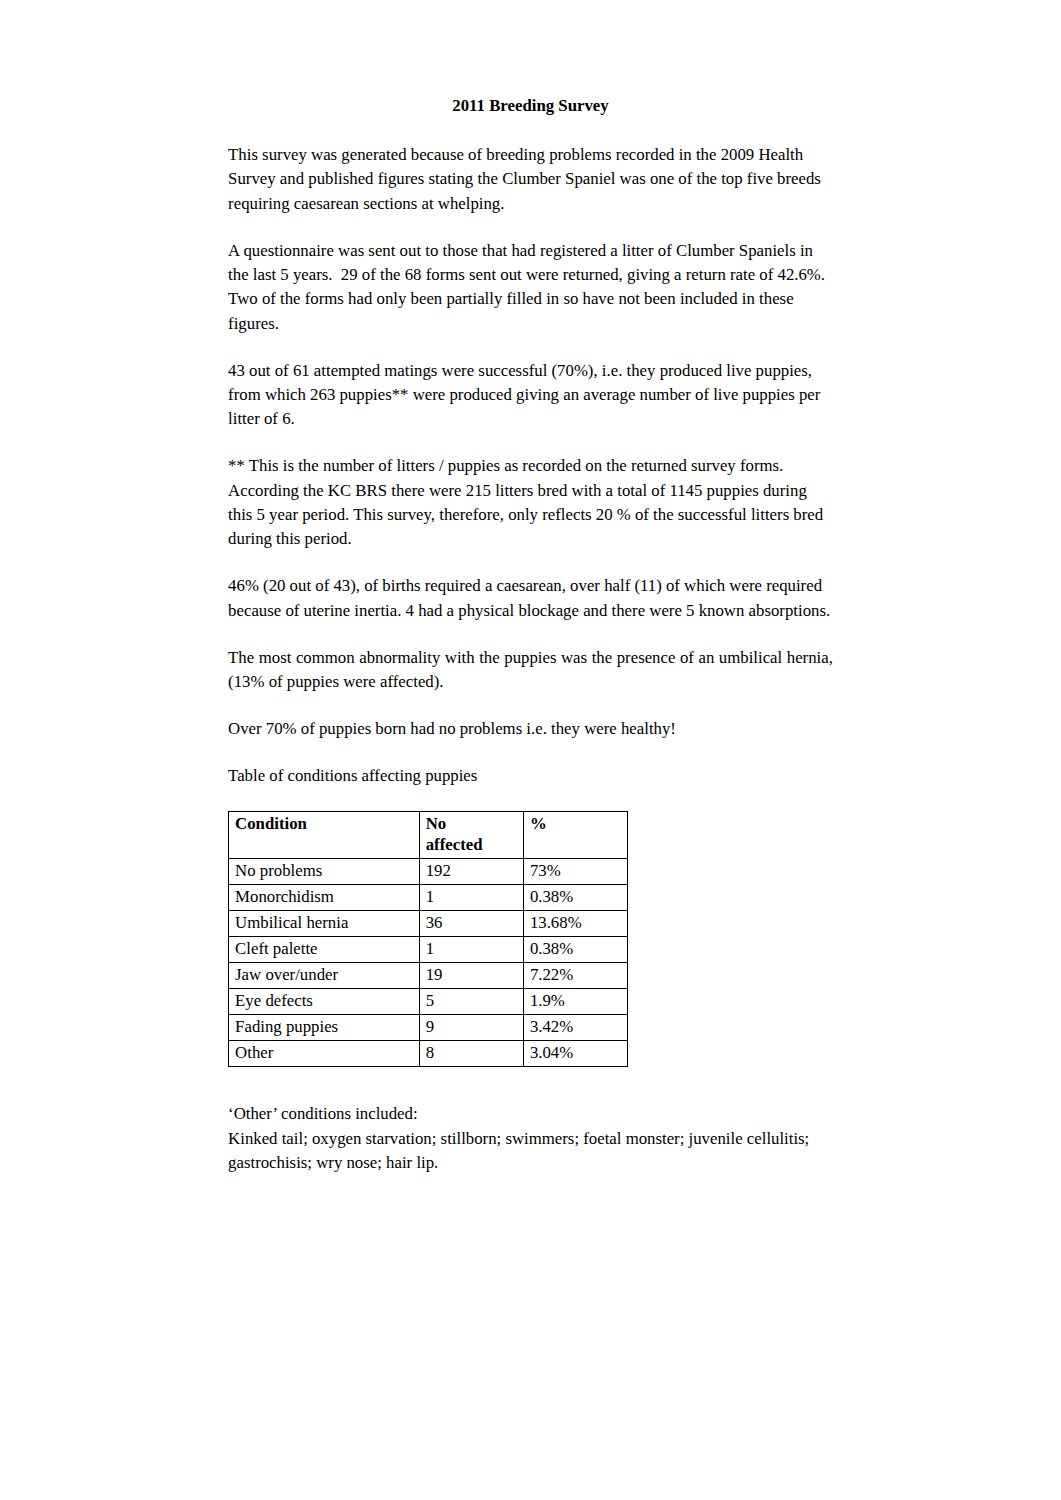2011 Breeding Survey
This survey was generated because of breeding problems recorded in the 2009 Health Survey and published figures stating the Clumber Spaniel was one of the top five breeds requiring caesarean sections at whelping.
A questionnaire was sent out to those that had registered a litter of Clumber Spaniels in the last 5 years. 29 of the 68 forms sent out were returned, giving a return rate of 42.6%. Two of the forms had only been partially filled in so have not been included in these figures.
43 out of 61 attempted matings were successful (70%), i.e. they produced live puppies, from which 263 puppies** were produced giving an average number of live puppies per litter of 6.
** This is the number of litters / puppies as recorded on the returned survey forms. According the KC BRS there were 215 litters bred with a total of 1145 puppies during this 5 year period. This survey, therefore, only reflects 20 % of the successful litters bred during this period.
46% (20 out of 43), of births required a caesarean, over half (11) of which were required because of uterine inertia. 4 had a physical blockage and there were 5 known absorptions.
The most common abnormality with the puppies was the presence of an umbilical hernia, (13% of puppies were affected).
Over 70% of puppies born had no problems i.e. they were healthy!
Table of conditions affecting puppies
| Condition | No affected | % |
| --- | --- | --- |
| No problems | 192 | 73% |
| Monorchidism | 1 | 0.38% |
| Umbilical hernia | 36 | 13.68% |
| Cleft palette | 1 | 0.38% |
| Jaw over/under | 19 | 7.22% |
| Eye defects | 5 | 1.9% |
| Fading puppies | 9 | 3.42% |
| Other | 8 | 3.04% |
‘Other’ conditions included:
Kinked tail; oxygen starvation; stillborn; swimmers; foetal monster; juvenile cellulitis; gastrochisis; wry nose; hair lip.